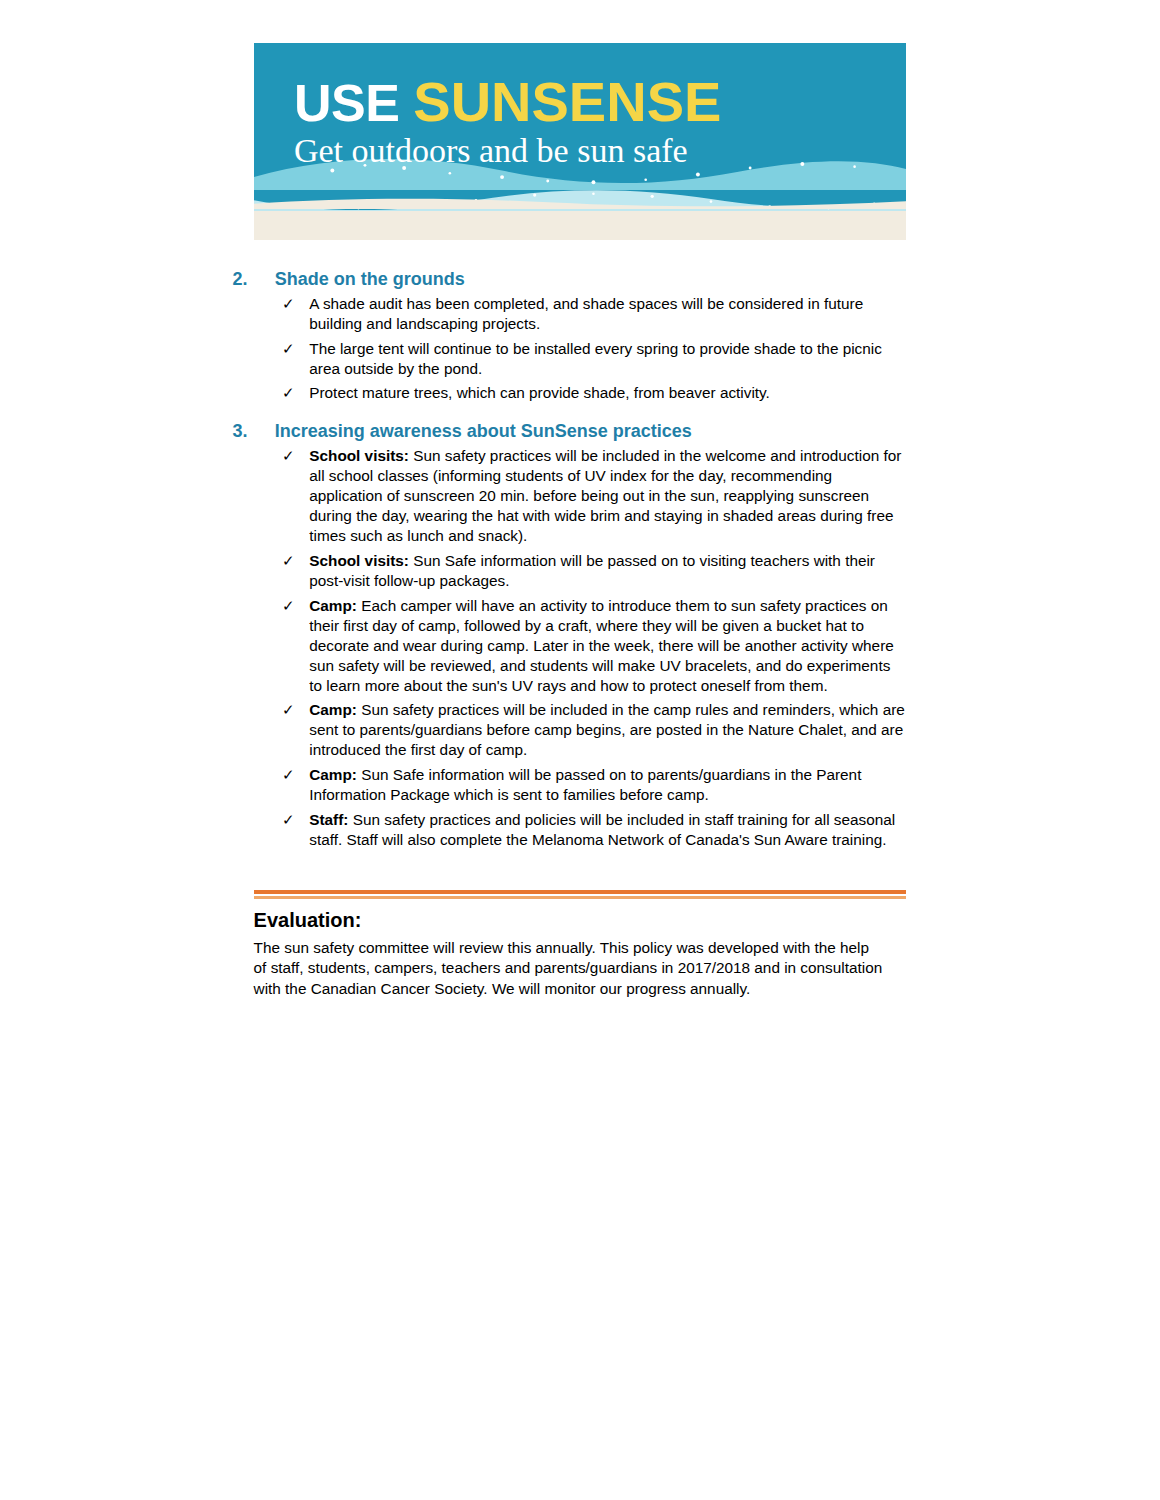USE SUNSENSE
Get outdoors and be sun safe
2. Shade on the grounds
A shade audit has been completed, and shade spaces will be considered in future building and landscaping projects.
The large tent will continue to be installed every spring to provide shade to the picnic area outside by the pond.
Protect mature trees, which can provide shade, from beaver activity.
3. Increasing awareness about SunSense practices
School visits: Sun safety practices will be included in the welcome and introduction for all school classes (informing students of UV index for the day, recommending application of sunscreen 20 min. before being out in the sun, reapplying sunscreen during the day, wearing the hat with wide brim and staying in shaded areas during free times such as lunch and snack).
School visits: Sun Safe information will be passed on to visiting teachers with their post-visit follow-up packages.
Camp: Each camper will have an activity to introduce them to sun safety practices on their first day of camp, followed by a craft, where they will be given a bucket hat to decorate and wear during camp. Later in the week, there will be another activity where sun safety will be reviewed, and students will make UV bracelets, and do experiments to learn more about the sun's UV rays and how to protect oneself from them.
Camp: Sun safety practices will be included in the camp rules and reminders, which are sent to parents/guardians before camp begins, are posted in the Nature Chalet, and are introduced the first day of camp.
Camp: Sun Safe information will be passed on to parents/guardians in the Parent Information Package which is sent to families before camp.
Staff: Sun safety practices and policies will be included in staff training for all seasonal staff. Staff will also complete the Melanoma Network of Canada's Sun Aware training.
Evaluation:
The sun safety committee will review this annually. This policy was developed with the help of staff, students, campers, teachers and parents/guardians in 2017/2018 and in consultation with the Canadian Cancer Society. We will monitor our progress annually.